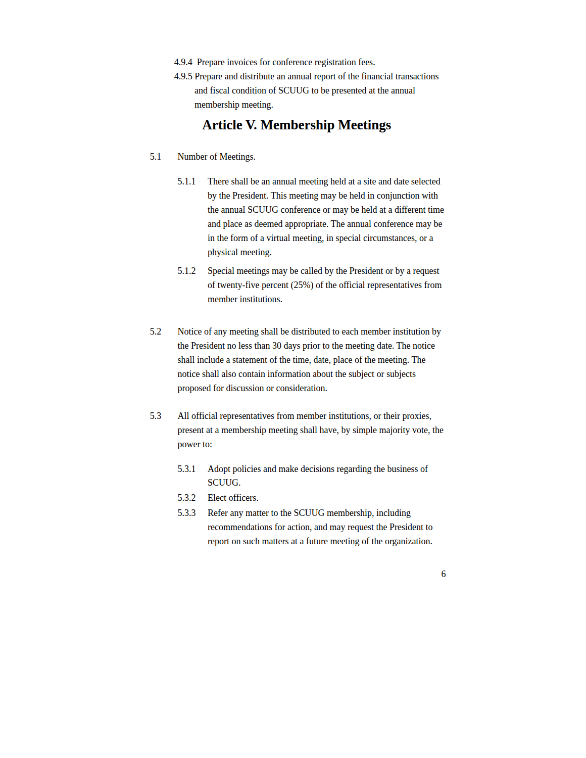4.9.4 Prepare invoices for conference registration fees.
4.9.5 Prepare and distribute an annual report of the financial transactions and fiscal condition of SCUUG to be presented at the annual membership meeting.
Article V. Membership Meetings
5.1
Number of Meetings.
5.1.1
There shall be an annual meeting held at a site and date selected by the President. This meeting may be held in conjunction with the annual SCUUG conference or may be held at a different time and place as deemed appropriate. The annual conference may be in the form of a virtual meeting, in special circumstances, or a physical meeting.
5.1.2
Special meetings may be called by the President or by a request of twenty-five percent (25%) of the official representatives from member institutions.
5.2
Notice of any meeting shall be distributed to each member institution by the President no less than 30 days prior to the meeting date. The notice shall include a statement of the time, date, place of the meeting. The notice shall also contain information about the subject or subjects proposed for discussion or consideration.
5.3
All official representatives from member institutions, or their proxies, present at a membership meeting shall have, by simple majority vote, the power to:
5.3.1
Adopt policies and make decisions regarding the business of SCUUG.
5.3.2
Elect officers.
5.3.3
Refer any matter to the SCUUG membership, including recommendations for action, and may request the President to report on such matters at a future meeting of the organization.
6